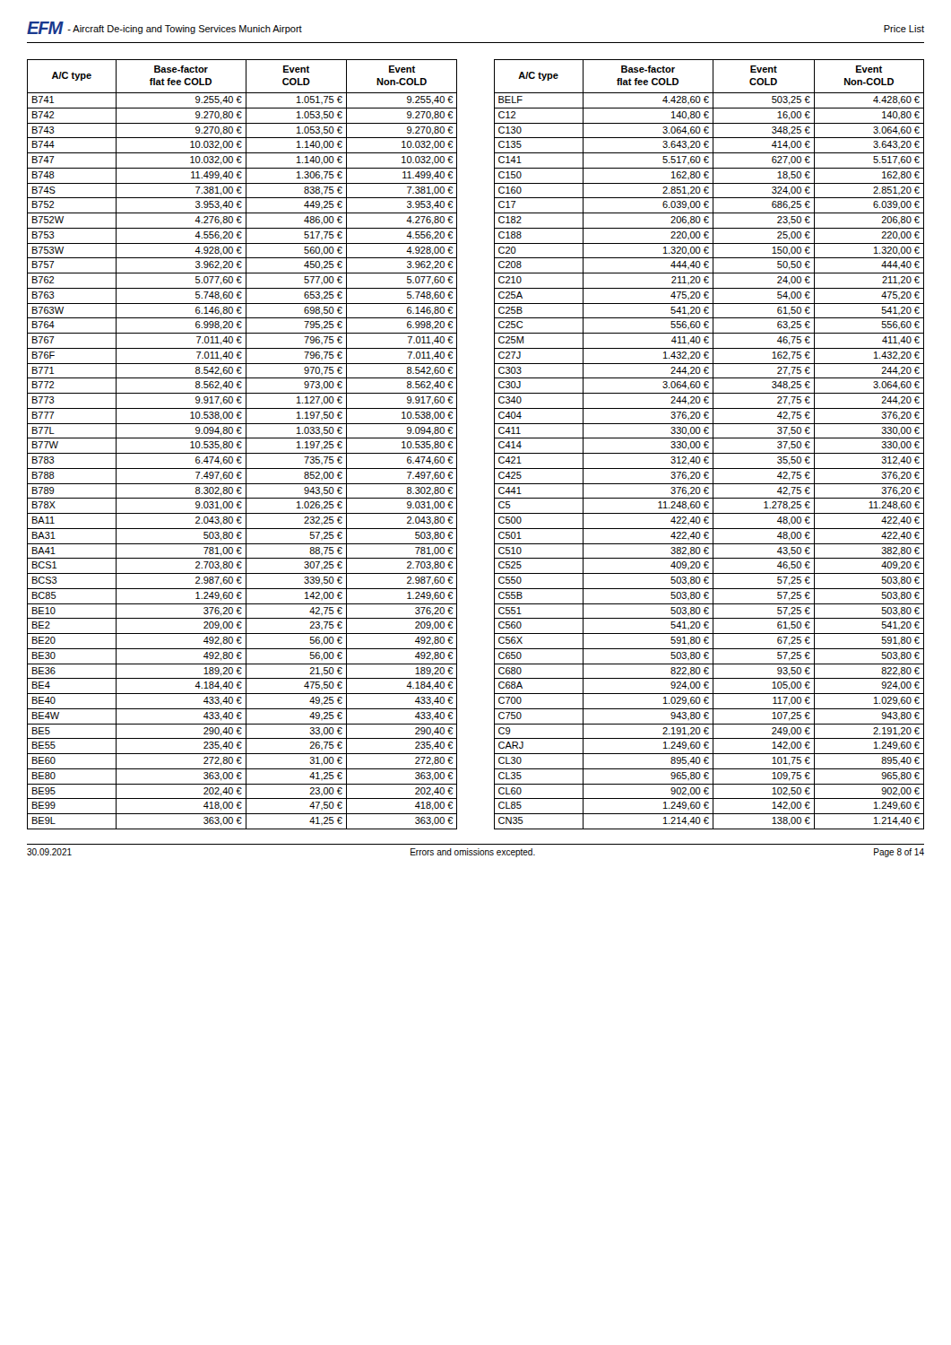EFM
- Aircraft De-icing and Towing Services Munich Airport
Price List
| A/C type | Base-factor flat fee COLD | Event COLD | Event Non-COLD |
| --- | --- | --- | --- |
| B741 | 9.255,40 € | 1.051,75 € | 9.255,40 € |
| B742 | 9.270,80 € | 1.053,50 € | 9.270,80 € |
| B743 | 9.270,80 € | 1.053,50 € | 9.270,80 € |
| B744 | 10.032,00 € | 1.140,00 € | 10.032,00 € |
| B747 | 10.032,00 € | 1.140,00 € | 10.032,00 € |
| B748 | 11.499,40 € | 1.306,75 € | 11.499,40 € |
| B74S | 7.381,00 € | 838,75 € | 7.381,00 € |
| B752 | 3.953,40 € | 449,25 € | 3.953,40 € |
| B752W | 4.276,80 € | 486,00 € | 4.276,80 € |
| B753 | 4.556,20 € | 517,75 € | 4.556,20 € |
| B753W | 4.928,00 € | 560,00 € | 4.928,00 € |
| B757 | 3.962,20 € | 450,25 € | 3.962,20 € |
| B762 | 5.077,60 € | 577,00 € | 5.077,60 € |
| B763 | 5.748,60 € | 653,25 € | 5.748,60 € |
| B763W | 6.146,80 € | 698,50 € | 6.146,80 € |
| B764 | 6.998,20 € | 795,25 € | 6.998,20 € |
| B767 | 7.011,40 € | 796,75 € | 7.011,40 € |
| B76F | 7.011,40 € | 796,75 € | 7.011,40 € |
| B771 | 8.542,60 € | 970,75 € | 8.542,60 € |
| B772 | 8.562,40 € | 973,00 € | 8.562,40 € |
| B773 | 9.917,60 € | 1.127,00 € | 9.917,60 € |
| B777 | 10.538,00 € | 1.197,50 € | 10.538,00 € |
| B77L | 9.094,80 € | 1.033,50 € | 9.094,80 € |
| B77W | 10.535,80 € | 1.197,25 € | 10.535,80 € |
| B783 | 6.474,60 € | 735,75 € | 6.474,60 € |
| B788 | 7.497,60 € | 852,00 € | 7.497,60 € |
| B789 | 8.302,80 € | 943,50 € | 8.302,80 € |
| B78X | 9.031,00 € | 1.026,25 € | 9.031,00 € |
| BA11 | 2.043,80 € | 232,25 € | 2.043,80 € |
| BA31 | 503,80 € | 57,25 € | 503,80 € |
| BA41 | 781,00 € | 88,75 € | 781,00 € |
| BCS1 | 2.703,80 € | 307,25 € | 2.703,80 € |
| BCS3 | 2.987,60 € | 339,50 € | 2.987,60 € |
| BC85 | 1.249,60 € | 142,00 € | 1.249,60 € |
| BE10 | 376,20 € | 42,75 € | 376,20 € |
| BE2 | 209,00 € | 23,75 € | 209,00 € |
| BE20 | 492,80 € | 56,00 € | 492,80 € |
| BE30 | 492,80 € | 56,00 € | 492,80 € |
| BE36 | 189,20 € | 21,50 € | 189,20 € |
| BE4 | 4.184,40 € | 475,50 € | 4.184,40 € |
| BE40 | 433,40 € | 49,25 € | 433,40 € |
| BE4W | 433,40 € | 49,25 € | 433,40 € |
| BE5 | 290,40 € | 33,00 € | 290,40 € |
| BE55 | 235,40 € | 26,75 € | 235,40 € |
| BE60 | 272,80 € | 31,00 € | 272,80 € |
| BE80 | 363,00 € | 41,25 € | 363,00 € |
| BE95 | 202,40 € | 23,00 € | 202,40 € |
| BE99 | 418,00 € | 47,50 € | 418,00 € |
| BE9L | 363,00 € | 41,25 € | 363,00 € |
| A/C type | Base-factor flat fee COLD | Event COLD | Event Non-COLD |
| --- | --- | --- | --- |
| BELF | 4.428,60 € | 503,25 € | 4.428,60 € |
| C12 | 140,80 € | 16,00 € | 140,80 € |
| C130 | 3.064,60 € | 348,25 € | 3.064,60 € |
| C135 | 3.643,20 € | 414,00 € | 3.643,20 € |
| C141 | 5.517,60 € | 627,00 € | 5.517,60 € |
| C150 | 162,80 € | 18,50 € | 162,80 € |
| C160 | 2.851,20 € | 324,00 € | 2.851,20 € |
| C17 | 6.039,00 € | 686,25 € | 6.039,00 € |
| C182 | 206,80 € | 23,50 € | 206,80 € |
| C188 | 220,00 € | 25,00 € | 220,00 € |
| C20 | 1.320,00 € | 150,00 € | 1.320,00 € |
| C208 | 444,40 € | 50,50 € | 444,40 € |
| C210 | 211,20 € | 24,00 € | 211,20 € |
| C25A | 475,20 € | 54,00 € | 475,20 € |
| C25B | 541,20 € | 61,50 € | 541,20 € |
| C25C | 556,60 € | 63,25 € | 556,60 € |
| C25M | 411,40 € | 46,75 € | 411,40 € |
| C27J | 1.432,20 € | 162,75 € | 1.432,20 € |
| C303 | 244,20 € | 27,75 € | 244,20 € |
| C30J | 3.064,60 € | 348,25 € | 3.064,60 € |
| C340 | 244,20 € | 27,75 € | 244,20 € |
| C404 | 376,20 € | 42,75 € | 376,20 € |
| C411 | 330,00 € | 37,50 € | 330,00 € |
| C414 | 330,00 € | 37,50 € | 330,00 € |
| C421 | 312,40 € | 35,50 € | 312,40 € |
| C425 | 376,20 € | 42,75 € | 376,20 € |
| C441 | 376,20 € | 42,75 € | 376,20 € |
| C5 | 11.248,60 € | 1.278,25 € | 11.248,60 € |
| C500 | 422,40 € | 48,00 € | 422,40 € |
| C501 | 422,40 € | 48,00 € | 422,40 € |
| C510 | 382,80 € | 43,50 € | 382,80 € |
| C525 | 409,20 € | 46,50 € | 409,20 € |
| C550 | 503,80 € | 57,25 € | 503,80 € |
| C55B | 503,80 € | 57,25 € | 503,80 € |
| C551 | 503,80 € | 57,25 € | 503,80 € |
| C560 | 541,20 € | 61,50 € | 541,20 € |
| C56X | 591,80 € | 67,25 € | 591,80 € |
| C650 | 503,80 € | 57,25 € | 503,80 € |
| C680 | 822,80 € | 93,50 € | 822,80 € |
| C68A | 924,00 € | 105,00 € | 924,00 € |
| C700 | 1.029,60 € | 117,00 € | 1.029,60 € |
| C750 | 943,80 € | 107,25 € | 943,80 € |
| C9 | 2.191,20 € | 249,00 € | 2.191,20 € |
| CARJ | 1.249,60 € | 142,00 € | 1.249,60 € |
| CL30 | 895,40 € | 101,75 € | 895,40 € |
| CL35 | 965,80 € | 109,75 € | 965,80 € |
| CL60 | 902,00 € | 102,50 € | 902,00 € |
| CL85 | 1.249,60 € | 142,00 € | 1.249,60 € |
| CN35 | 1.214,40 € | 138,00 € | 1.214,40 € |
30.09.2021
Errors and omissions excepted.
Page 8 of 14